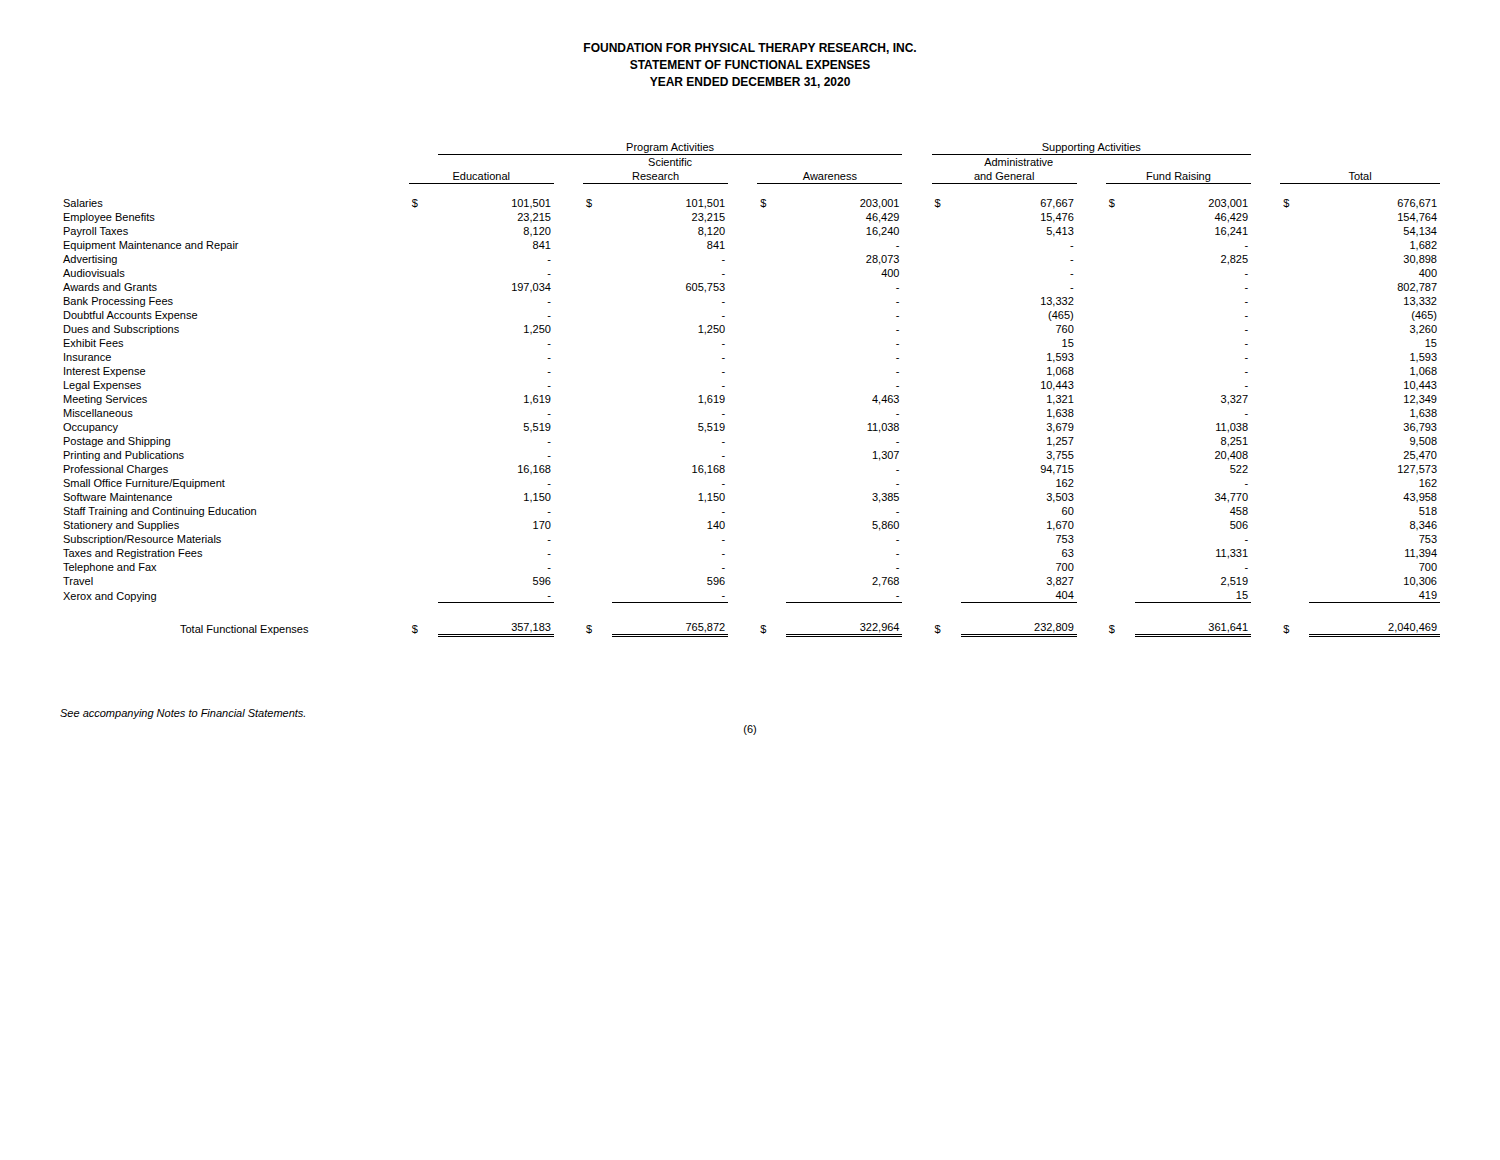FOUNDATION FOR PHYSICAL THERAPY RESEARCH, INC.
STATEMENT OF FUNCTIONAL EXPENSES
YEAR ENDED DECEMBER 31, 2020
| | | Program Activities | | Supporting Activities | | |
| | | | | | Scientific | | | | | | Administrative | | | | | | |
| | Educational | | Research | | Awareness | | and General | | Fund Raising | | Total |
| Salaries | $ | 101,501 | | $ | 101,501 | | $ | 203,001 | | $ | 67,667 | | $ | 203,001 | | $ | 676,671 |
| Employee Benefits | | 23,215 | | | 23,215 | | | 46,429 | | | 15,476 | | | 46,429 | | | 154,764 |
| Payroll Taxes | | 8,120 | | | 8,120 | | | 16,240 | | | 5,413 | | | 16,241 | | | 54,134 |
| Equipment Maintenance and Repair | | 841 | | | 841 | | | - | | | - | | | - | | | 1,682 |
| Advertising | | - | | | - | | | 28,073 | | | - | | | 2,825 | | | 30,898 |
| Audiovisuals | | - | | | - | | | 400 | | | - | | | - | | | 400 |
| Awards and Grants | | 197,034 | | | 605,753 | | | - | | | - | | | - | | | 802,787 |
| Bank Processing Fees | | - | | | - | | | - | | | 13,332 | | | - | | | 13,332 |
| Doubtful Accounts Expense | | - | | | - | | | - | | | (465) | | | - | | | (465) |
| Dues and Subscriptions | | 1,250 | | | 1,250 | | | - | | | 760 | | | - | | | 3,260 |
| Exhibit Fees | | - | | | - | | | - | | | 15 | | | - | | | 15 |
| Insurance | | - | | | - | | | - | | | 1,593 | | | - | | | 1,593 |
| Interest Expense | | - | | | - | | | - | | | 1,068 | | | - | | | 1,068 |
| Legal Expenses | | - | | | - | | | - | | | 10,443 | | | - | | | 10,443 |
| Meeting Services | | 1,619 | | | 1,619 | | | 4,463 | | | 1,321 | | | 3,327 | | | 12,349 |
| Miscellaneous | | - | | | - | | | - | | | 1,638 | | | - | | | 1,638 |
| Occupancy | | 5,519 | | | 5,519 | | | 11,038 | | | 3,679 | | | 11,038 | | | 36,793 |
| Postage and Shipping | | - | | | - | | | - | | | 1,257 | | | 8,251 | | | 9,508 |
| Printing and Publications | | - | | | - | | | 1,307 | | | 3,755 | | | 20,408 | | | 25,470 |
| Professional Charges | | 16,168 | | | 16,168 | | | - | | | 94,715 | | | 522 | | | 127,573 |
| Small Office Furniture/Equipment | | - | | | - | | | - | | | 162 | | | - | | | 162 |
| Software Maintenance | | 1,150 | | | 1,150 | | | 3,385 | | | 3,503 | | | 34,770 | | | 43,958 |
| Staff Training and Continuing Education | | - | | | - | | | - | | | 60 | | | 458 | | | 518 |
| Stationery and Supplies | | 170 | | | 140 | | | 5,860 | | | 1,670 | | | 506 | | | 8,346 |
| Subscription/Resource Materials | | - | | | - | | | - | | | 753 | | | - | | | 753 |
| Taxes and Registration Fees | | - | | | - | | | - | | | 63 | | | 11,331 | | | 11,394 |
| Telephone and Fax | | - | | | - | | | - | | | 700 | | | - | | | 700 |
| Travel | | 596 | | | 596 | | | 2,768 | | | 3,827 | | | 2,519 | | | 10,306 |
| Xerox and Copying | | - | | | - | | | - | | | 404 | | | 15 | | | 419 |
| Total Functional Expenses | $ | 357,183 | | $ | 765,872 | | $ | 322,964 | | $ | 232,809 | | $ | 361,641 | | $ | 2,040,469 |
See accompanying Notes to Financial Statements.
(6)